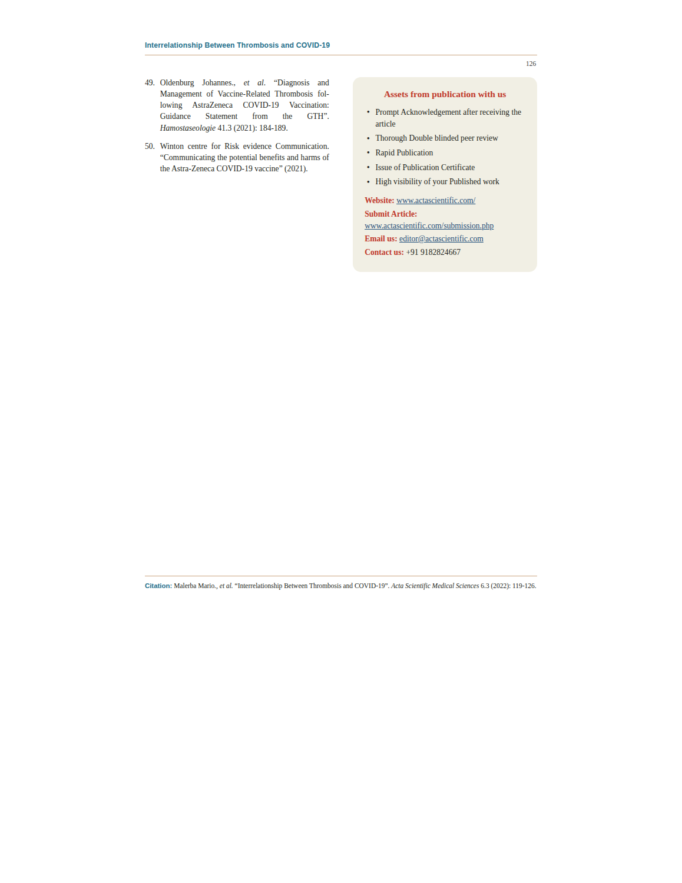Interrelationship Between Thrombosis and COVID-19
126
49. Oldenburg Johannes., et al. “Diagnosis and Management of Vaccine-Related Thrombosis following AstraZeneca COVID-19 Vaccination: Guidance Statement from the GTH”. Hamostaseologie 41.3 (2021): 184-189.
50. Winton centre for Risk evidence Communication. “Communicating the potential benefits and harms of the Astra-Zeneca COVID-19 vaccine” (2021).
Assets from publication with us
Prompt Acknowledgement after receiving the article
Thorough Double blinded peer review
Rapid Publication
Issue of Publication Certificate
High visibility of your Published work
Website: www.actascientific.com/
Submit Article: www.actascientific.com/submission.php
Email us: editor@actascientific.com
Contact us: +91 9182824667
Citation: Malerba Mario., et al. “Interrelationship Between Thrombosis and COVID-19”. Acta Scientific Medical Sciences 6.3 (2022): 119-126.